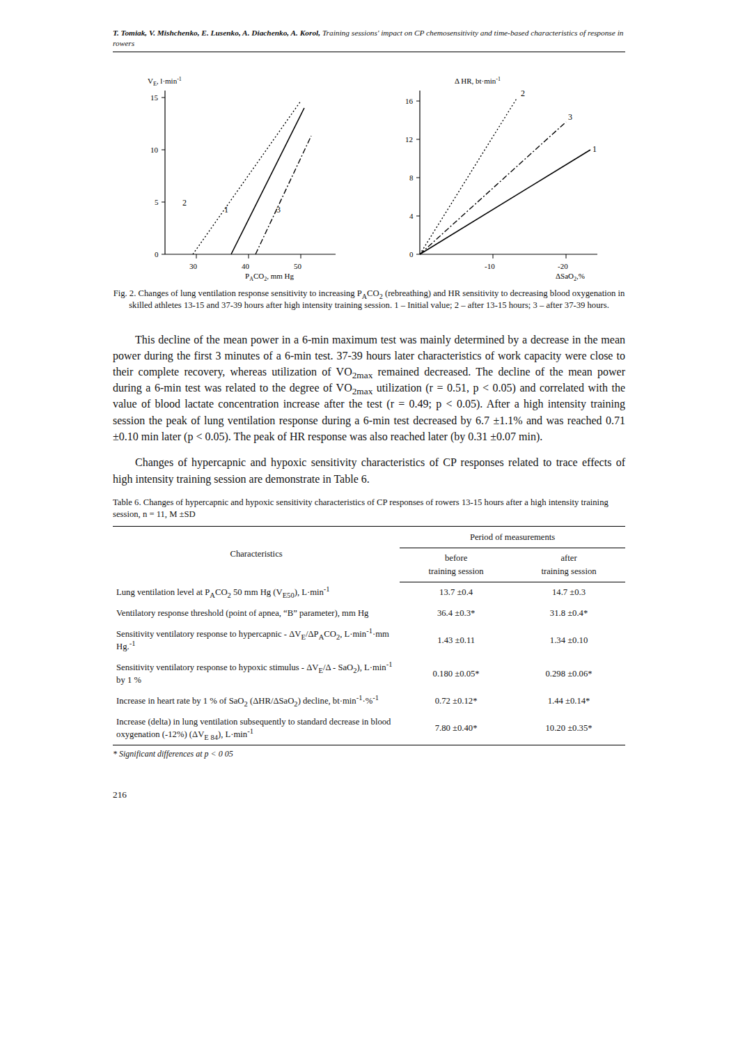T. Tomiak, V. Mishchenko, E. Lusenko, A. Diachenko, A. Korol, Training sessions' impact on CP chemosensitivity and time-based characteristics of response in rowers
15 10 5 0 30 40 50 VE, l·min-1 PACO2, mm Hg 1 2 3
16 12 8 4 0 -10 -20 Δ HR, bt·min-1 ΔSaO2,% 2 3 1
Fig. 2. Changes of lung ventilation response sensitivity to increasing PACO2 (rebreathing) and HR sensitivity to decreasing blood oxygenation in skilled athletes 13-15 and 37-39 hours after high intensity training session. 1 – Initial value; 2 – after 13-15 hours; 3 – after 37-39 hours.
This decline of the mean power in a 6-min maximum test was mainly determined by a decrease in the mean power during the first 3 minutes of a 6-min test. 37-39 hours later characteristics of work capacity were close to their complete recovery, whereas utilization of VO2max remained decreased. The decline of the mean power during a 6-min test was related to the degree of VO2max utilization (r = 0.51, p < 0.05) and correlated with the value of blood lactate concentration increase after the test (r = 0.49; p < 0.05). After a high intensity training session the peak of lung ventilation response during a 6-min test decreased by 6.7 ±1.1% and was reached 0.71 ±0.10 min later (p < 0.05). The peak of HR response was also reached later (by 0.31 ±0.07 min).
Changes of hypercapnic and hypoxic sensitivity characteristics of CP responses related to trace effects of high intensity training session are demonstrate in Table 6.
Table 6. Changes of hypercapnic and hypoxic sensitivity characteristics of CP responses of rowers 13-15 hours after a high intensity training session, n = 11, M ±SD
| Characteristics | Period of measurements |
| --- | --- |
| before training session | after training session |
| Lung ventilation level at P A CO 2 50 mm Hg (V E50 ), L·min -1 | 13.7 ±0.4 | 14.7 ±0.3 |
| Ventilatory response threshold (point of apnea, “B” parameter), mm Hg | 36.4 ±0.3* | 31.8 ±0.4* |
| Sensitivity ventilatory response to hypercapnic - ΔV E /ΔP A CO 2 , L·min -1 ·mm Hg. -1 | 1.43 ±0.11 | 1.34 ±0.10 |
| Sensitivity ventilatory response to hypoxic stimulus - ΔV E /Δ - SaO 2 ), L·min -1 by 1 % | 0.180 ±0.05* | 0.298 ±0.06* |
| Increase in heart rate by 1 % of SaO 2 (ΔHR/ΔSaO 2 ) decline, bt·min -1 ·% -1 | 0.72 ±0.12* | 1.44 ±0.14* |
| Increase (delta) in lung ventilation subsequently to standard decrease in blood oxygenation (-12%) (ΔV E 84 ), L·min -1 | 7.80 ±0.40* | 10.20 ±0.35* |
* Significant differences at p < 0 05
216